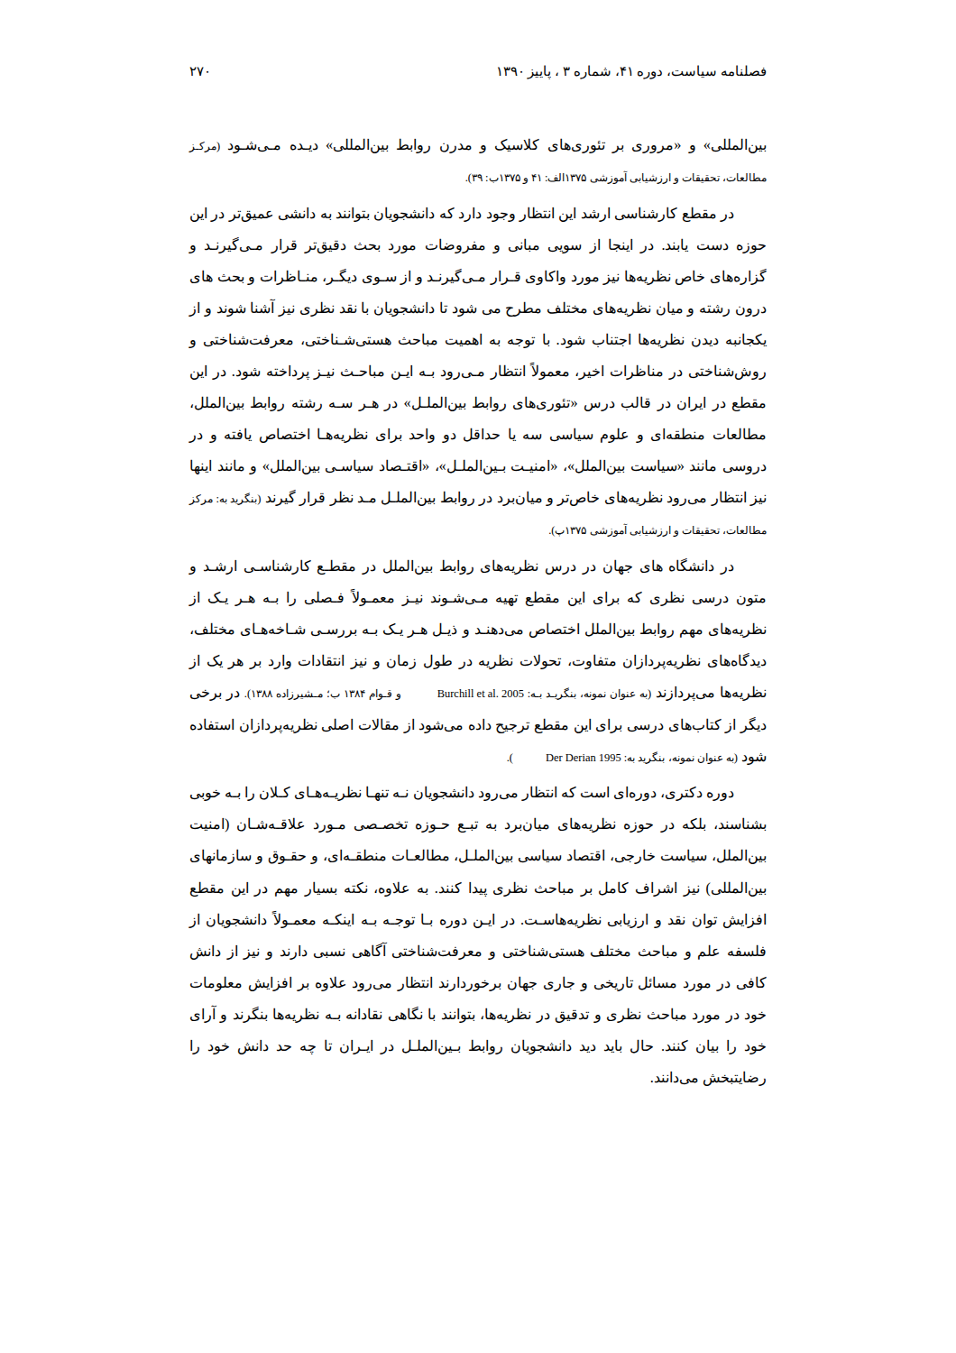۲۷۰ فصلنامه سیاست، دوره ۴۱، شماره ۳ ، پاییز ۱۳۹۰
بین‌المللی» و «مروری بر تئوری‌های کلاسیک و مدرن روابط بین‌المللی» دیـده مـی‌شـود (مرکـز مطالعات، تحقیقات و ارزشیابی آموزشی ۱۳۷۵الف: ۴۱ و ۱۳۷۵ب: ۳۹).
در مقطع کارشناسی ارشد این انتظار وجود دارد که دانشجویان بتوانند به دانشی عمیق‌تر در این حوزه دست یابند. در اینجا از سویی مبانی و مفروضات مورد بحث دقیق‌تر قرار مـی‌گیرنـد و گزاره‌های خاص نظریه‌ها نیز مورد واکاوی قـرار مـی‌گیرنـد و از سـوی دیگـر، منـاظرات و بحث های درون رشته و میان نظریه‌های مختلف مطرح می شود تا دانشجویان با نقد نظری نیز آشنا شوند و از یکجانبه دیدن نظریه‌ها اجتناب شود. با توجه به اهمیت مباحث هستی‌شـناختی، معرفت‌شناختی و روش‌شناختی در مناظرات اخیر، معمولاً انتظار مـی‌رود بـه ایـن مباحـث نیـز پرداخته شود. در این مقطع در ایران در قالب درس «تئوری‌های روابط بین‌الملـل» در هـر سـه رشته روابط بین‌الملل، مطالعات منطقه‌ای و علوم سیاسی سه یا حداقل دو واحد برای نظریه‌هـا اختصاص یافته و در دروسی مانند «سیاست بین‌الملل»، «امنیـت بـین‌الملـل»، «اقتـصاد سیاسـی بین‌الملل» و مانند اینها نیز انتظار می‌رود نظریه‌های خاص‌تر و میان‌برد در روابط بین‌الملـل مـد نظر قرار گیرند (بنگرید به: مرکز مطالعات، تحقیقات و ارزشیابی آموزشی ۱۳۷۵پ).
در دانشگاه های جهان در درس نظریه‌های روابط بین‌الملل در مقطـع کارشناسـی ارشـد و متون درسی نظری که برای این مقطع تهیه مـی‌شـوند نیـز معمـولاً فـصلی را بـه هـر یـک از نظریه‌های مهم روابط بین‌الملل اختصاص می‌دهنـد و ذیـل هـر یـک بـه بررسـی شـاخه‌هـای مختلف، دیدگاه‌های نظریه‌پردازان متفاوت، تحولات نظریه در طول زمان و نیز انتقادات وارد بر هر یک از نظریه‌ها می‌پردازند (به عنوان نمونه، بنگریـد بـه: Burchill et al. 2005 و قـوام ۱۳۸۴ ب؛ مـشیرزاده ۱۳۸۸). در برخی دیگر از کتاب‌های درسی برای این مقطع ترجیح داده می‌شود از مقالات اصلی نظریه‌پردازان استفاده شود (به عنوان نمونه، بنگرید به: Der Derian 1995).
دوره دکتری، دوره‌ای است که انتظار می‌رود دانشجویان نـه تنهـا نظریـه‌هـای کـلان را بـه خوبی بشناسند، بلکه در حوزه نظریه‌های میان‌برد به تبـع حـوزه تخصـصی مـورد علاقـه‌شـان (امنیت بین‌الملل، سیاست خارجی، اقتصاد سیاسی بین‌الملـل، مطالعـات منطقـه‌ای، و حقـوق و سازمانهای بین‌المللی) نیز اشراف کامل بر مباحث نظری پیدا کنند. به علاوه، نکته بسیار مهم در این مقطع افزایش توان نقد و ارزیابی نظریه‌هاسـت. در ایـن دوره بـا توجـه بـه اینکـه معمـولاً دانشجویان از فلسفه علم و مباحث مختلف هستی‌شناختی و معرفت‌شناختی آگاهی نسبی دارند و نیز از دانش کافی در مورد مسائل تاریخی و جاری جهان برخوردارند انتظار می‌رود علاوه بر افزایش معلومات خود در مورد مباحث نظری و تدقیق در نظریه‌ها، بتوانند با نگاهی نقادانه بـه نظریه‌ها بنگرند و آرای خود را بیان کنند. حال باید دید دانشجویان روابط بـین‌الملـل در ایـران تا چه حد دانش خود را رضایتبخش می‌دانند.